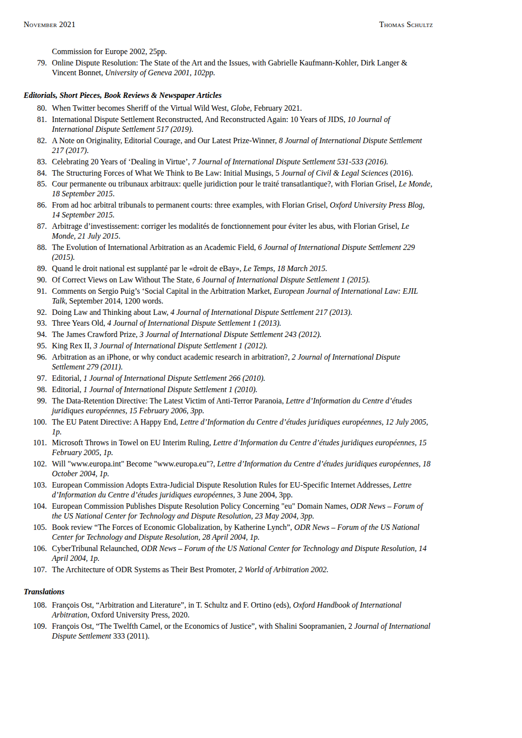November 2021 Thomas Schultz
Commission for Europe 2002, 25pp.
Online Dispute Resolution: The State of the Art and the Issues, with Gabrielle Kaufmann-Kohler, Dirk Langer & Vincent Bonnet, University of Geneva 2001, 102pp.
Editorials, Short Pieces, Book Reviews & Newspaper Articles
When Twitter becomes Sheriff of the Virtual Wild West, Globe, February 2021.
International Dispute Settlement Reconstructed, And Reconstructed Again: 10 Years of JIDS, 10 Journal of International Dispute Settlement 517 (2019).
A Note on Originality, Editorial Courage, and Our Latest Prize-Winner, 8 Journal of International Dispute Settlement 217 (2017).
Celebrating 20 Years of ‘Dealing in Virtue’, 7 Journal of International Dispute Settlement 531-533 (2016).
The Structuring Forces of What We Think to Be Law: Initial Musings, 5 Journal of Civil & Legal Sciences (2016).
Cour permanente ou tribunaux arbitraux: quelle juridiction pour le traité transatlantique?, with Florian Grisel, Le Monde, 18 September 2015.
From ad hoc arbitral tribunals to permanent courts: three examples, with Florian Grisel, Oxford University Press Blog, 14 September 2015.
Arbitrage d’investissement: corriger les modalités de fonctionnement pour éviter les abus, with Florian Grisel, Le Monde, 21 July 2015.
The Evolution of International Arbitration as an Academic Field, 6 Journal of International Dispute Settlement 229 (2015).
Quand le droit national est supplanté par le «droit de eBay», Le Temps, 18 March 2015.
Of Correct Views on Law Without The State, 6 Journal of International Dispute Settlement 1 (2015).
Comments on Sergio Puig’s ‘Social Capital in the Arbitration Market, European Journal of International Law: EJIL Talk, September 2014, 1200 words.
Doing Law and Thinking about Law, 4 Journal of International Dispute Settlement 217 (2013).
Three Years Old, 4 Journal of International Dispute Settlement 1 (2013).
The James Crawford Prize, 3 Journal of International Dispute Settlement 243 (2012).
King Rex II, 3 Journal of International Dispute Settlement 1 (2012).
Arbitration as an iPhone, or why conduct academic research in arbitration?, 2 Journal of International Dispute Settlement 279 (2011).
Editorial, 1 Journal of International Dispute Settlement 266 (2010).
Editorial, 1 Journal of International Dispute Settlement 1 (2010).
The Data-Retention Directive: The Latest Victim of Anti-Terror Paranoia, Lettre d’Information du Centre d’études juridiques européennes, 15 February 2006, 3pp.
The EU Patent Directive: A Happy End, Lettre d’Information du Centre d’études juridiques européennes, 12 July 2005, 1p.
Microsoft Throws in Towel on EU Interim Ruling, Lettre d’Information du Centre d’études juridiques européennes, 15 February 2005, 1p.
Will "www.europa.int" Become "www.europa.eu"?, Lettre d’Information du Centre d’études juridiques européennes, 18 October 2004, 1p.
European Commission Adopts Extra-Judicial Dispute Resolution Rules for EU-Specific Internet Addresses, Lettre d’Information du Centre d’études juridiques européennes, 3 June 2004, 3pp.
European Commission Publishes Dispute Resolution Policy Concerning "eu" Domain Names, ODR News – Forum of the US National Center for Technology and Dispute Resolution, 23 May 2004, 3pp.
Book review “The Forces of Economic Globalization, by Katherine Lynch”, ODR News – Forum of the US National Center for Technology and Dispute Resolution, 28 April 2004, 1p.
CyberTribunal Relaunched, ODR News – Forum of the US National Center for Technology and Dispute Resolution, 14 April 2004, 1p.
The Architecture of ODR Systems as Their Best Promoter, 2 World of Arbitration 2002.
Translations
François Ost, “Arbitration and Literature”, in T. Schultz and F. Ortino (eds), Oxford Handbook of International Arbitration, Oxford University Press, 2020.
François Ost, “The Twelfth Camel, or the Economics of Justice”, with Shalini Soopramanien, 2 Journal of International Dispute Settlement 333 (2011).